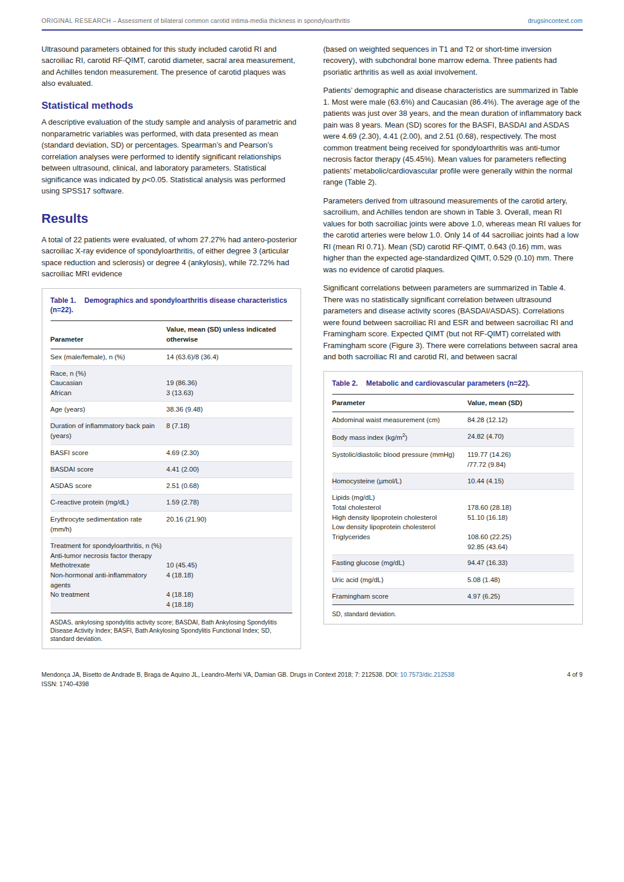Original research – Assessment of bilateral common carotid intima-media thickness in spondyloarthritis
drugsincontext.com
Ultrasound parameters obtained for this study included carotid RI and sacroiliac RI, carotid RF-QIMT, carotid diameter, sacral area measurement, and Achilles tendon measurement. The presence of carotid plaques was also evaluated.
Statistical methods
A descriptive evaluation of the study sample and analysis of parametric and nonparametric variables was performed, with data presented as mean (standard deviation, SD) or percentages. Spearman’s and Pearson’s correlation analyses were performed to identify significant relationships between ultrasound, clinical, and laboratory parameters. Statistical significance was indicated by p<0.05. Statistical analysis was performed using SPSS17 software.
Results
A total of 22 patients were evaluated, of whom 27.27% had antero-posterior sacroiliac X-ray evidence of spondyloarthritis, of either degree 3 (articular space reduction and sclerosis) or degree 4 (ankylosis), while 72.72% had sacroiliac MRI evidence
Table 1. Demographics and spondyloarthritis disease characteristics (n=22).
| Parameter | Value, mean (SD) unless indicated otherwise |
| --- | --- |
| Sex (male/female), n (%) | 14 (63.6)/8 (36.4) |
| Race, n (%) Caucasian African | 19 (86.36) 3 (13.63) |
| Age (years) | 38.36 (9.48) |
| Duration of inflammatory back pain (years) | 8 (7.18) |
| BASFI score | 4.69 (2.30) |
| BASDAI score | 4.41 (2.00) |
| ASDAS score | 2.51 (0.68) |
| C-reactive protein (mg/dL) | 1.59 (2.78) |
| Erythrocyte sedimentation rate (mm/h) | 20.16 (21.90) |
| Treatment for spondyloarthritis, n (%) Anti-tumor necrosis factor therapy Methotrexate Non-hormonal anti-inflammatory agents No treatment | 10 (45.45) 4 (18.18) 4 (18.18) 4 (18.18) |
ASDAS, ankylosing spondylitis activity score; BASDAI, Bath Ankylosing Spondylitis Disease Activity Index; BASFI, Bath Ankylosing Spondylitis Functional Index; SD, standard deviation.
(based on weighted sequences in T1 and T2 or short-time inversion recovery), with subchondral bone marrow edema. Three patients had psoriatic arthritis as well as axial involvement.
Patients’ demographic and disease characteristics are summarized in Table 1. Most were male (63.6%) and Caucasian (86.4%). The average age of the patients was just over 38 years, and the mean duration of inflammatory back pain was 8 years. Mean (SD) scores for the BASFI, BASDAI and ASDAS were 4.69 (2.30), 4.41 (2.00), and 2.51 (0.68), respectively. The most common treatment being received for spondyloarthritis was anti-tumor necrosis factor therapy (45.45%). Mean values for parameters reflecting patients’ metabolic/cardiovascular profile were generally within the normal range (Table 2).
Parameters derived from ultrasound measurements of the carotid artery, sacroilium, and Achilles tendon are shown in Table 3. Overall, mean RI values for both sacroiliac joints were above 1.0, whereas mean RI values for the carotid arteries were below 1.0. Only 14 of 44 sacroiliac joints had a low RI (mean RI 0.71). Mean (SD) carotid RF-QIMT, 0.643 (0.16) mm, was higher than the expected age-standardized QIMT, 0.529 (0.10) mm. There was no evidence of carotid plaques.
Significant correlations between parameters are summarized in Table 4. There was no statistically significant correlation between ultrasound parameters and disease activity scores (BASDAI/ASDAS). Correlations were found between sacroiliac RI and ESR and between sacroiliac RI and Framingham score. Expected QIMT (but not RF-QIMT) correlated with Framingham score (Figure 3). There were correlations between sacral area and both sacroiliac RI and carotid RI, and between sacral
Table 2. Metabolic and cardiovascular parameters (n=22).
| Parameter | Value, mean (SD) |
| --- | --- |
| Abdominal waist measurement (cm) | 84.28 (12.12) |
| Body mass index (kg/m 2 ) | 24.82 (4.70) |
| Systolic/diastolic blood pressure (mmHg) | 119.77 (14.26) /77.72 (9.84) |
| Homocysteine (µmol/L) | 10.44 (4.15) |
| Lipids (mg/dL) Total cholesterol High density lipoprotein cholesterol Low density lipoprotein cholesterol Triglycerides | 178.60 (28.18) 51.10 (16.18) 108.60 (22.25) 92.85 (43.64) |
| Fasting glucose (mg/dL) | 94.47 (16.33) |
| Uric acid (mg/dL) | 5.08 (1.48) |
| Framingham score | 4.97 (6.25) |
SD, standard deviation.
Mendonça JA, Bisetto de Andrade B, Braga de Aquino JL, Leandro-Merhi VA, Damian GB. Drugs in Context 2018; 7: 212538. DOI: 10.7573/dic.212538 ISSN: 1740-4398
4 of 9